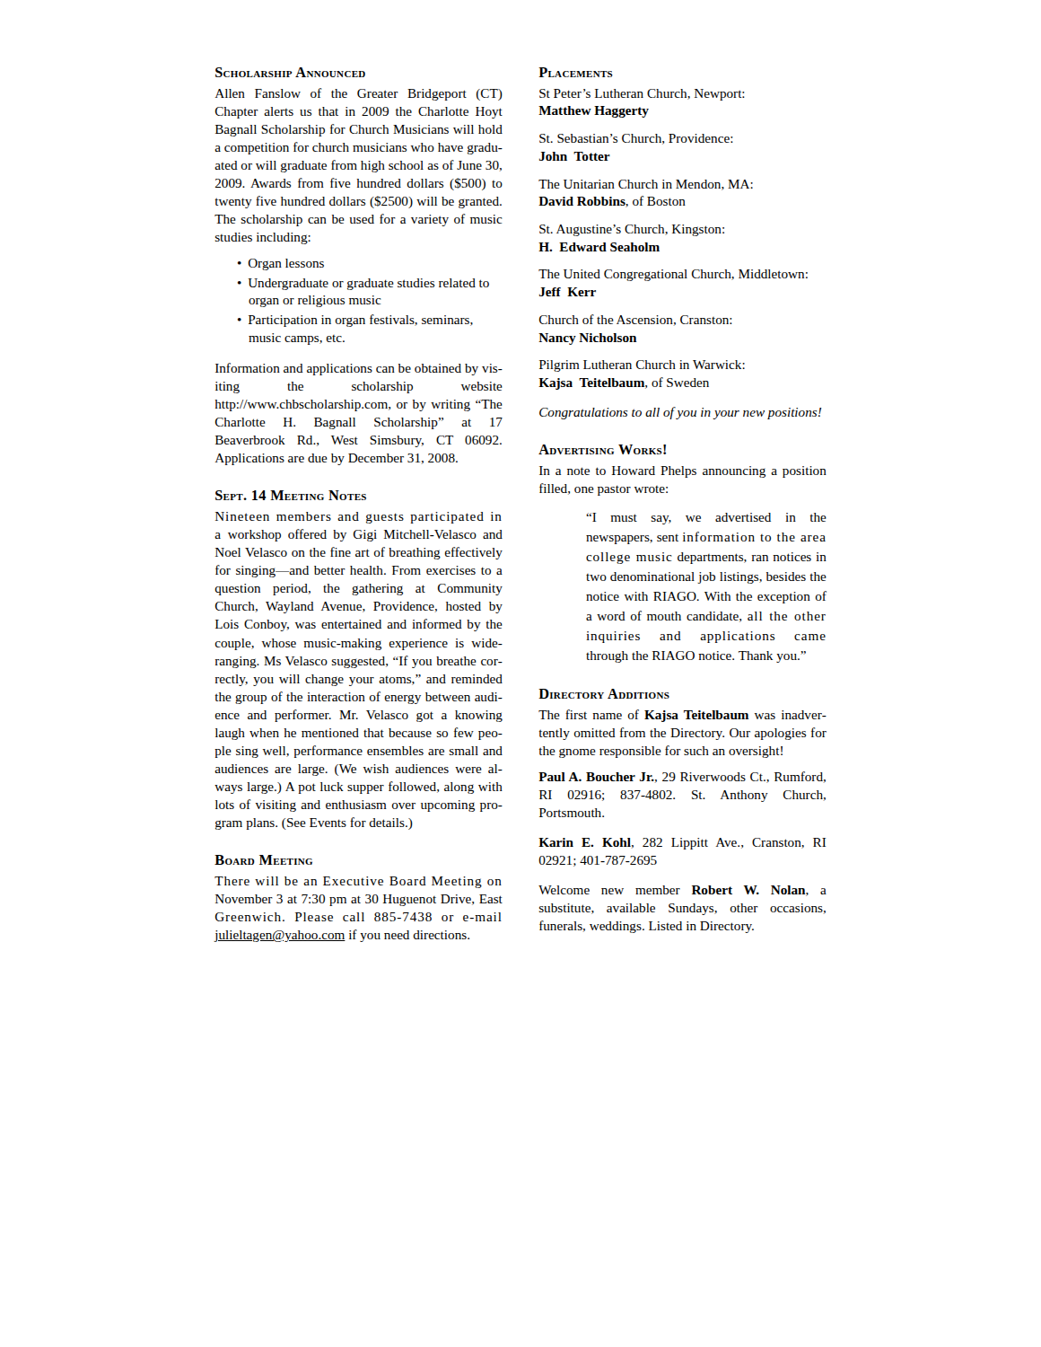Scholarship Announced
Allen Fanslow of the Greater Bridgeport (CT) Chapter alerts us that in 2009 the Charlotte Hoyt Bagnall Scholarship for Church Musicians will hold a competition for church musicians who have graduated or will graduate from high school as of June 30, 2009. Awards from five hundred dollars ($500) to twenty five hundred dollars ($2500) will be granted. The scholarship can be used for a variety of music studies including:
Organ lessons
Undergraduate or graduate studies related to organ or religious music
Participation in organ festivals, seminars, music camps, etc.
Information and applications can be obtained by visiting the scholarship website http://www.chbscholarship.com, or by writing “The Charlotte H. Bagnall Scholarship” at 17 Beaverbrook Rd., West Simsbury, CT 06092. Applications are due by December 31, 2008.
Sept. 14 Meeting Notes
Nineteen members and guests participated in a workshop offered by Gigi Mitchell-Velasco and Noel Velasco on the fine art of breathing effectively for singing—and better health. From exercises to a question period, the gathering at Community Church, Wayland Avenue, Providence, hosted by Lois Conboy, was entertained and informed by the couple, whose music-making experience is wide-ranging. Ms Velasco suggested, “If you breathe correctly, you will change your atoms,” and reminded the group of the interaction of energy between audience and performer. Mr. Velasco got a knowing laugh when he mentioned that because so few people sing well, performance ensembles are small and audiences are large. (We wish audiences were always large.) A pot luck supper followed, along with lots of visiting and enthusiasm over upcoming program plans. (See Events for details.)
Board Meeting
There will be an Executive Board Meeting on November 3 at 7:30 pm at 30 Huguenot Drive, East Greenwich. Please call 885-7438 or e-mail julieltagen@yahoo.com if you need directions.
Placements
St Peter’s Lutheran Church, Newport:
Matthew Haggerty
St. Sebastian’s Church, Providence:
John Totter
The Unitarian Church in Mendon, MA:
David Robbins, of Boston
St. Augustine’s Church, Kingston:
H. Edward Seaholm
The United Congregational Church, Middletown:
Jeff Kerr
Church of the Ascension, Cranston:
Nancy Nicholson
Pilgrim Lutheran Church in Warwick:
Kajsa Teitelbaum, of Sweden
Congratulations to all of you in your new positions!
Advertising Works!
In a note to Howard Phelps announcing a position filled, one pastor wrote:
“I must say, we advertised in the newspapers, sent information to the area college music departments, ran notices in two denominational job listings, besides the notice with RIAGO. With the exception of a word of mouth candidate, all the other inquiries and applications came through the RIAGO notice. Thank you.”
Directory Additions
The first name of Kajsa Teitelbaum was inadvertently omitted from the Directory. Our apologies for the gnome responsible for such an oversight!
Paul A. Boucher Jr., 29 Riverwoods Ct., Rumford, RI 02916; 837-4802. St. Anthony Church, Portsmouth.
Karin E. Kohl, 282 Lippitt Ave., Cranston, RI 02921; 401-787-2695
Welcome new member Robert W. Nolan, a substitute, available Sundays, other occasions, funerals, weddings. Listed in Directory.